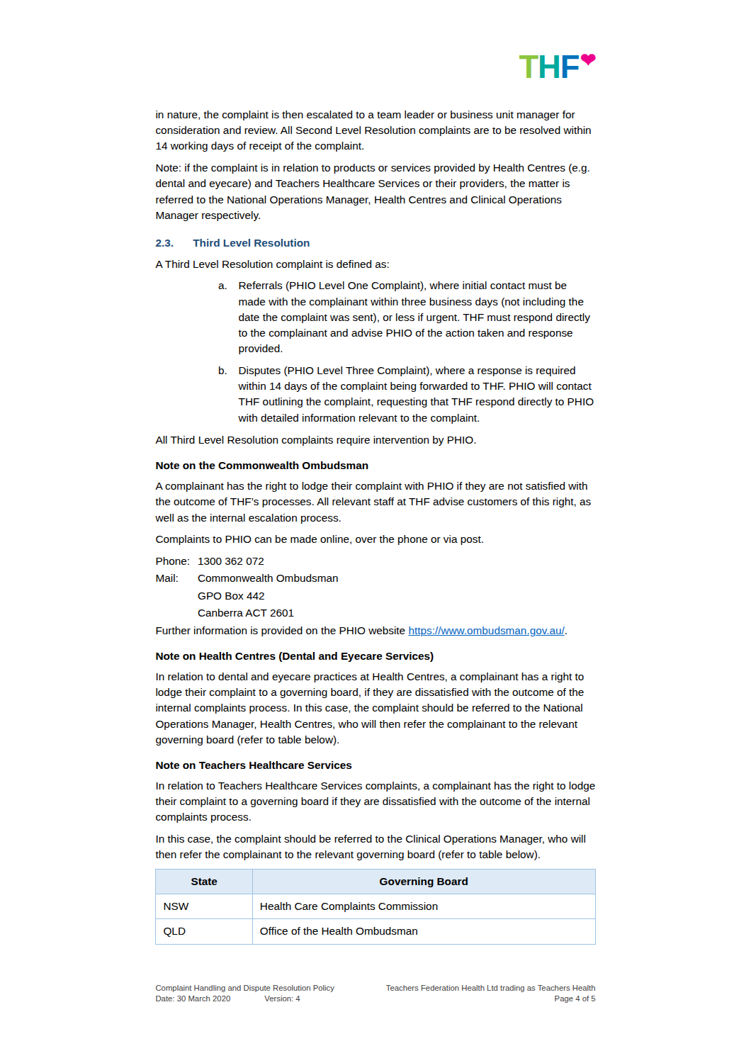THF❤
in nature, the complaint is then escalated to a team leader or business unit manager for consideration and review. All Second Level Resolution complaints are to be resolved within 14 working days of receipt of the complaint.
Note: if the complaint is in relation to products or services provided by Health Centres (e.g. dental and eyecare) and Teachers Healthcare Services or their providers, the matter is referred to the National Operations Manager, Health Centres and Clinical Operations Manager respectively.
2.3. Third Level Resolution
A Third Level Resolution complaint is defined as:
Referrals (PHIO Level One Complaint), where initial contact must be made with the complainant within three business days (not including the date the complaint was sent), or less if urgent. THF must respond directly to the complainant and advise PHIO of the action taken and response provided.
Disputes (PHIO Level Three Complaint), where a response is required within 14 days of the complaint being forwarded to THF. PHIO will contact THF outlining the complaint, requesting that THF respond directly to PHIO with detailed information relevant to the complaint.
All Third Level Resolution complaints require intervention by PHIO.
Note on the Commonwealth Ombudsman
A complainant has the right to lodge their complaint with PHIO if they are not satisfied with the outcome of THF’s processes. All relevant staff at THF advise customers of this right, as well as the internal escalation process.
Complaints to PHIO can be made online, over the phone or via post.
Phone: 1300 362 072
Mail: Commonwealth Ombudsman
GPO Box 442
Canberra ACT 2601
Further information is provided on the PHIO website https://www.ombudsman.gov.au/.
Note on Health Centres (Dental and Eyecare Services)
In relation to dental and eyecare practices at Health Centres, a complainant has a right to lodge their complaint to a governing board, if they are dissatisfied with the outcome of the internal complaints process. In this case, the complaint should be referred to the National Operations Manager, Health Centres, who will then refer the complainant to the relevant governing board (refer to table below).
Note on Teachers Healthcare Services
In relation to Teachers Healthcare Services complaints, a complainant has the right to lodge their complaint to a governing board if they are dissatisfied with the outcome of the internal complaints process.
In this case, the complaint should be referred to the Clinical Operations Manager, who will then refer the complainant to the relevant governing board (refer to table below).
| State | Governing Board |
| --- | --- |
| NSW | Health Care Complaints Commission |
| QLD | Office of the Health Ombudsman |
Complaint Handling and Dispute Resolution Policy
Date: 30 March 2020Version: 4
Teachers Federation Health Ltd trading as Teachers Health
Page 4 of 5